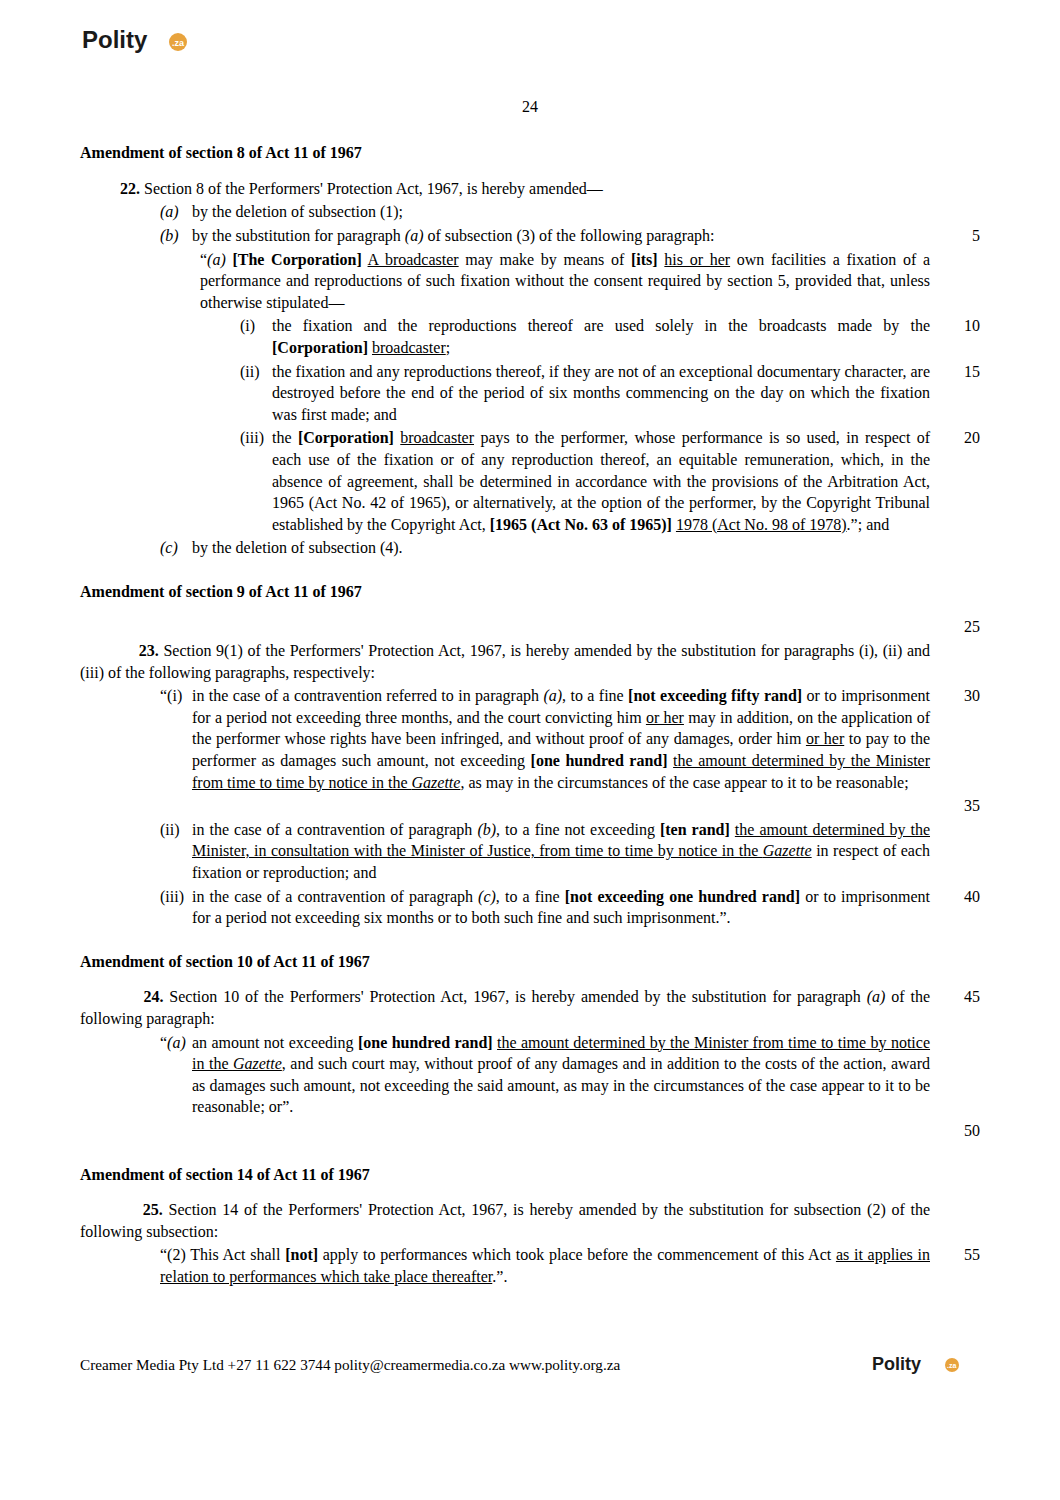Polity .za
24
Amendment of section 8 of Act 11 of 1967
22. Section 8 of the Performers' Protection Act, 1967, is hereby amended—
(a)
by the deletion of subsection (1);
(b)
by the substitution for paragraph (a) of subsection (3) of the following paragraph:
5
“(a) [The Corporation] A broadcaster may make by means of [its] his or her own facilities a fixation of a performance and reproductions of such fixation without the consent required by section 5, provided that, unless otherwise stipulated—
(i)
the fixation and the reproductions thereof are used solely in the broadcasts made by the [Corporation] broadcaster;
10
(ii)
the fixation and any reproductions thereof, if they are not of an exceptional documentary character, are destroyed before the end of the period of six months commencing on the day on which the fixation was first made; and
15
(iii)
the [Corporation] broadcaster pays to the performer, whose performance is so used, in respect of each use of the fixation or of any reproduction thereof, an equitable remuneration, which, in the absence of agreement, shall be determined in accordance with the provisions of the Arbitration Act, 1965 (Act No. 42 of 1965), or alternatively, at the option of the performer, by the Copyright Tribunal established by the Copyright Act, [1965 (Act No. 63 of 1965)] 1978 (Act No. 98 of 1978).”; and
20
(c)
by the deletion of subsection (4).
Amendment of section 9 of Act 11 of 1967
25
23. Section 9(1) of the Performers' Protection Act, 1967, is hereby amended by the substitution for paragraphs (i), (ii) and (iii) of the following paragraphs, respectively:
“(i)
in the case of a contravention referred to in paragraph (a), to a fine [not exceeding fifty rand] or to imprisonment for a period not exceeding three months, and the court convicting him or her may in addition, on the application of the performer whose rights have been infringed, and without proof of any damages, order him or her to pay to the performer as damages such amount, not exceeding [one hundred rand] the amount determined by the Minister from time to time by notice in the Gazette, as may in the circumstances of the case appear to it to be reasonable;
30
35
(ii)
in the case of a contravention of paragraph (b), to a fine not exceeding [ten rand] the amount determined by the Minister, in consultation with the Minister of Justice, from time to time by notice in the Gazette in respect of each fixation or reproduction; and
(iii)
in the case of a contravention of paragraph (c), to a fine [not exceeding one hundred rand] or to imprisonment for a period not exceeding six months or to both such fine and such imprisonment.”.
40
Amendment of section 10 of Act 11 of 1967
24. Section 10 of the Performers' Protection Act, 1967, is hereby amended by the substitution for paragraph (a) of the following paragraph:
45
“(a)
an amount not exceeding [one hundred rand] the amount determined by the Minister from time to time by notice in the Gazette, and such court may, without proof of any damages and in addition to the costs of the action, award as damages such amount, not exceeding the said amount, as may in the circumstances of the case appear to it to be reasonable; or”.
50
Amendment of section 14 of Act 11 of 1967
25. Section 14 of the Performers' Protection Act, 1967, is hereby amended by the substitution for subsection (2) of the following subsection:
“(2) This Act shall [not] apply to performances which took place before the commencement of this Act as it applies in relation to performances which take place thereafter.”.
55
Creamer Media Pty Ltd +27 11 622 3744 polity@creamermedia.co.za www.polity.org.za
Polity .za